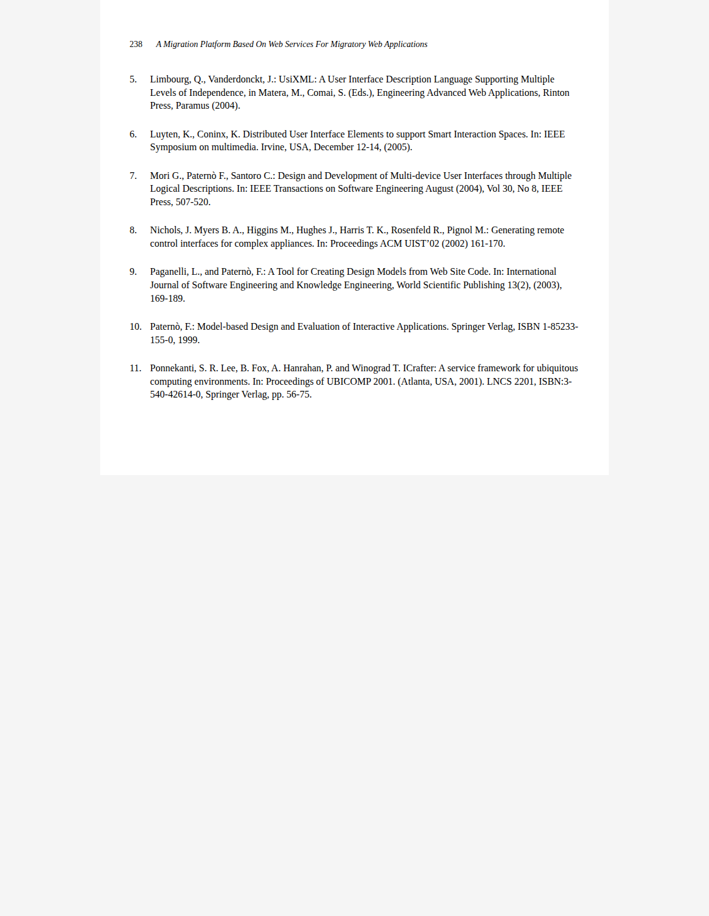238 A Migration Platform Based On Web Services For Migratory Web Applications
5. Limbourg, Q., Vanderdonckt, J.: UsiXML: A User Interface Description Language Supporting Multiple Levels of Independence, in Matera, M., Comai, S. (Eds.), Engineering Advanced Web Applications, Rinton Press, Paramus (2004).
6. Luyten, K., Coninx, K. Distributed User Interface Elements to support Smart Interaction Spaces. In: IEEE Symposium on multimedia. Irvine, USA, December 12-14, (2005).
7. Mori G., Paternò F., Santoro C.: Design and Development of Multi-device User Interfaces through Multiple Logical Descriptions. In: IEEE Transactions on Software Engineering August (2004), Vol 30, No 8, IEEE Press, 507-520.
8. Nichols, J. Myers B. A., Higgins M., Hughes J., Harris T. K., Rosenfeld R., Pignol M.: Generating remote control interfaces for complex appliances. In: Proceedings ACM UIST’02 (2002) 161-170.
9. Paganelli, L., and Paternò, F.: A Tool for Creating Design Models from Web Site Code. In: International Journal of Software Engineering and Knowledge Engineering, World Scientific Publishing 13(2), (2003), 169-189.
10. Paternò, F.: Model-based Design and Evaluation of Interactive Applications. Springer Verlag, ISBN 1-85233-155-0, 1999.
11. Ponnekanti, S. R. Lee, B. Fox, A. Hanrahan, P. and Winograd T. ICrafter: A service framework for ubiquitous computing environments. In: Proceedings of UBICOMP 2001. (Atlanta, USA, 2001). LNCS 2201, ISBN:3-540-42614-0, Springer Verlag, pp. 56-75.